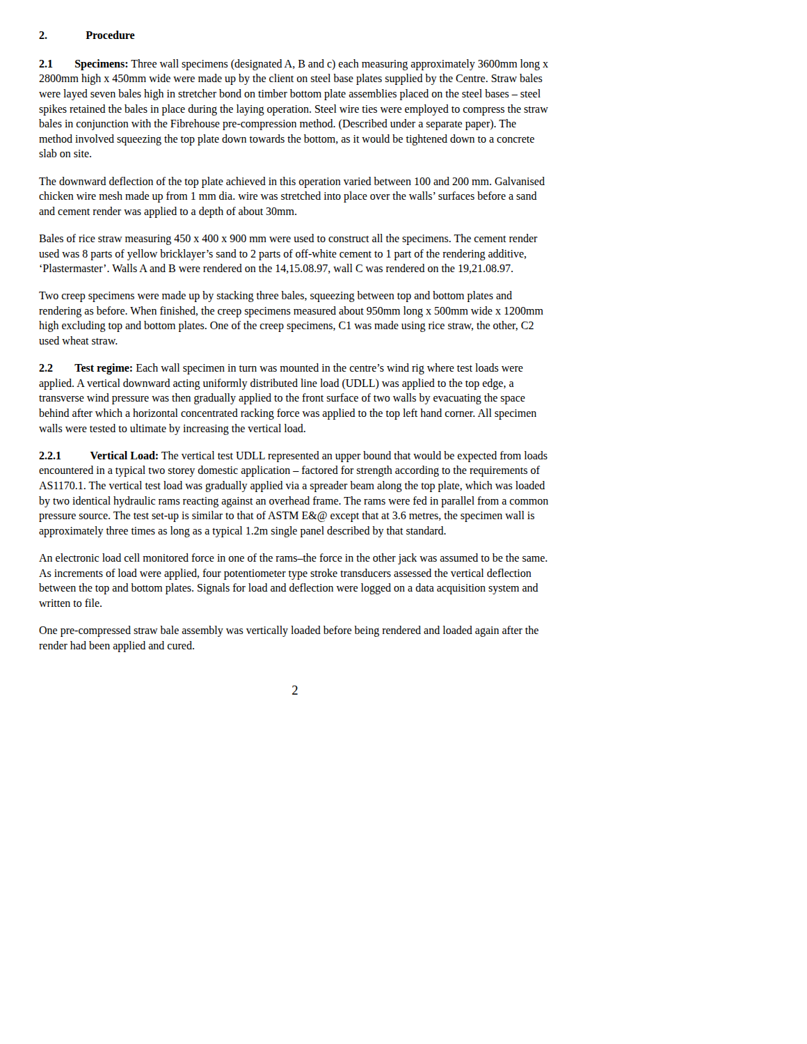2. Procedure
2.1 Specimens: Three wall specimens (designated A, B and c) each measuring approximately 3600mm long x 2800mm high x 450mm wide were made up by the client on steel base plates supplied by the Centre. Straw bales were layed seven bales high in stretcher bond on timber bottom plate assemblies placed on the steel bases – steel spikes retained the bales in place during the laying operation. Steel wire ties were employed to compress the straw bales in conjunction with the Fibrehouse pre-compression method. (Described under a separate paper). The method involved squeezing the top plate down towards the bottom, as it would be tightened down to a concrete slab on site.
The downward deflection of the top plate achieved in this operation varied between 100 and 200 mm. Galvanised chicken wire mesh made up from 1 mm dia. wire was stretched into place over the walls’ surfaces before a sand and cement render was applied to a depth of about 30mm.
Bales of rice straw measuring 450 x 400 x 900 mm were used to construct all the specimens. The cement render used was 8 parts of yellow bricklayer’s sand to 2 parts of off-white cement to 1 part of the rendering additive, ‘Plastermaster’. Walls A and B were rendered on the 14,15.08.97, wall C was rendered on the 19,21.08.97.
Two creep specimens were made up by stacking three bales, squeezing between top and bottom plates and rendering as before. When finished, the creep specimens measured about 950mm long x 500mm wide x 1200mm high excluding top and bottom plates. One of the creep specimens, C1 was made using rice straw, the other, C2 used wheat straw.
2.2 Test regime: Each wall specimen in turn was mounted in the centre’s wind rig where test loads were applied. A vertical downward acting uniformly distributed line load (UDLL) was applied to the top edge, a transverse wind pressure was then gradually applied to the front surface of two walls by evacuating the space behind after which a horizontal concentrated racking force was applied to the top left hand corner. All specimen walls were tested to ultimate by increasing the vertical load.
2.2.1 Vertical Load: The vertical test UDLL represented an upper bound that would be expected from loads encountered in a typical two storey domestic application – factored for strength according to the requirements of AS1170.1. The vertical test load was gradually applied via a spreader beam along the top plate, which was loaded by two identical hydraulic rams reacting against an overhead frame. The rams were fed in parallel from a common pressure source. The test set-up is similar to that of ASTM E&@ except that at 3.6 metres, the specimen wall is approximately three times as long as a typical 1.2m single panel described by that standard.
An electronic load cell monitored force in one of the rams–the force in the other jack was assumed to be the same. As increments of load were applied, four potentiometer type stroke transducers assessed the vertical deflection between the top and bottom plates. Signals for load and deflection were logged on a data acquisition system and written to file.
One pre-compressed straw bale assembly was vertically loaded before being rendered and loaded again after the render had been applied and cured.
2